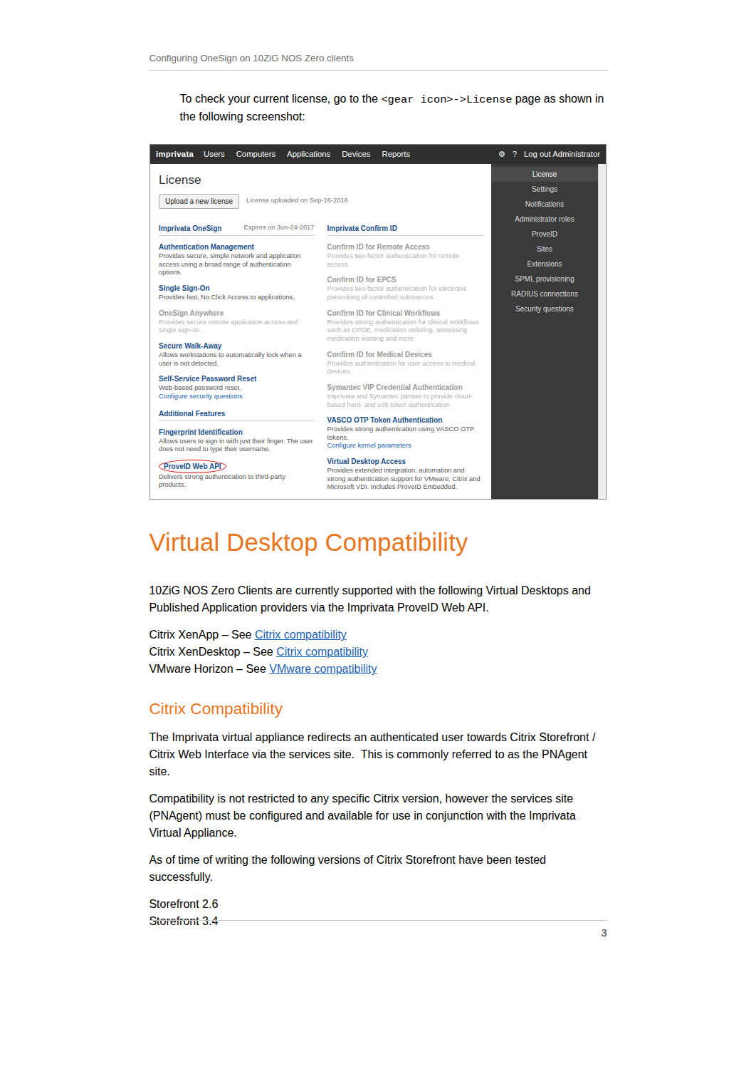Configuring OneSign on 10ZiG NOS Zero clients
To check your current license, go to the <gear icon>->License page as shown in the following screenshot:
imprivata Users Computers Applications Devices Reports ⚙?Log out Administrator
License
Upload a new license License uploaded on Sep-16-2016
Imprivata OneSign Expires on Jun-24-2017
Authentication Management
Provides secure, simple network and application access using a broad range of authentication options.
Single Sign-On
Provides fast, No Click Access to applications.
OneSign Anywhere
Provides secure remote application access and single sign-on.
Secure Walk-Away
Allows workstations to automatically lock when a user is not detected.
Self-Service Password Reset
Web-based password reset.
Configure security questions
Additional Features
Fingerprint Identification
Allows users to sign in with just their finger. The user does not need to type their username.
ProveID Web API
Delivers strong authentication to third-party products.
Imprivata Confirm ID
Confirm ID for Remote Access
Provides two-factor authentication for remote access.
Confirm ID for EPCS
Provides two-factor authentication for electronic prescribing of controlled substances.
Confirm ID for Clinical Workflows
Provides strong authentication for clinical workflows such as CPOE, medication ordering, witnessing medication wasting and more.
Confirm ID for Medical Devices
Provides authentication for user access to medical devices.
Symantec VIP Credential Authentication
Imprivata and Symantec partner to provide cloud-based hard- and soft-token authentication.
VASCO OTP Token Authentication
Provides strong authentication using VASCO OTP tokens.
Configure kernel parameters
Virtual Desktop Access
Provides extended integration, automation and strong authentication support for VMware, Citrix and Microsoft VDI. Includes ProveID Embedded.
License
Settings
Notifications
Administrator roles
ProveID
Sites
Extensions
SPML provisioning
RADIUS connections
Security questions
Virtual Desktop Compatibility
10ZiG NOS Zero Clients are currently supported with the following Virtual Desktops and Published Application providers via the Imprivata ProveID Web API.
Citrix XenApp – See Citrix compatibility
Citrix XenDesktop – See Citrix compatibility
VMware Horizon – See VMware compatibility
Citrix Compatibility
The Imprivata virtual appliance redirects an authenticated user towards Citrix Storefront / Citrix Web Interface via the services site. This is commonly referred to as the PNAgent site.
Compatibility is not restricted to any specific Citrix version, however the services site (PNAgent) must be configured and available for use in conjunction with the Imprivata Virtual Appliance.
As of time of writing the following versions of Citrix Storefront have been tested successfully.
Storefront 2.6
Storefront 3.4
3